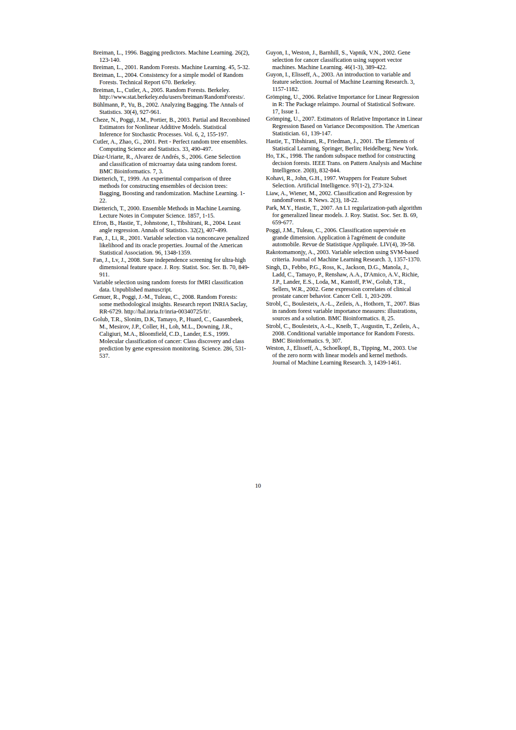Breiman, L., 1996. Bagging predictors. Machine Learning. 26(2), 123-140.
Breiman, L., 2001. Random Forests. Machine Learning. 45, 5-32.
Breiman, L., 2004. Consistency for a simple model of Random Forests. Technical Report 670. Berkeley.
Breiman, L., Cutler, A., 2005. Random Forests. Berkeley. http://www.stat.berkeley.edu/users/breiman/RandomForests/.
Bühlmann, P., Yu, B., 2002. Analyzing Bagging. The Annals of Statistics. 30(4), 927-961.
Cheze, N., Poggi, J.M., Portier, B., 2003. Partial and Recombined Estimators for Nonlinear Additive Models. Statistical Inference for Stochastic Processes. Vol. 6, 2, 155-197.
Cutler, A., Zhao, G., 2001. Pert - Perfect random tree ensembles. Computing Science and Statistics. 33, 490-497.
Díaz-Uriarte, R., Alvarez de Andrés, S., 2006. Gene Selection and classification of microarray data using random forest. BMC Bioinformatics. 7, 3.
Dietterich, T., 1999. An experimental comparison of three methods for constructing ensembles of decision trees: Bagging, Boosting and randomization. Machine Learning. 1-22.
Dietterich, T., 2000. Ensemble Methods in Machine Learning. Lecture Notes in Computer Science. 1857, 1-15.
Efron, B., Hastie, T., Johnstone, I., Tibshirani, R., 2004. Least angle regression. Annals of Statistics. 32(2), 407-499.
Fan, J., Li, R., 2001. Variable selection via nonconcave penalized likelihood and its oracle properties. Journal of the American Statistical Association. 96, 1348-1359.
Fan, J., Lv, J., 2008. Sure independence screening for ultra-high dimensional feature space. J. Roy. Statist. Soc. Ser. B. 70, 849-911.
Variable selection using random forests for fMRI classification data. Unpublished manuscript.
Genuer, R., Poggi, J.-M., Tuleau, C., 2008. Random Forests: some methodological insights. Research report INRIA Saclay, RR-6729. http://hal.inria.fr/inria-00340725/fr/.
Golub, T.R., Slonim, D.K, Tamayo, P., Huard, C., Gaasenbeek, M., Mesirov, J.P., Coller, H., Loh, M.L., Downing, J.R., Caligiuri, M.A., Bloomfield, C.D., Lander, E.S., 1999. Molecular classification of cancer: Class discovery and class prediction by gene expression monitoring. Science. 286, 531-537.
Guyon, I., Weston, J., Barnhill, S., Vapnik, V.N., 2002. Gene selection for cancer classification using support vector machines. Machine Learning. 46(1-3), 389-422.
Guyon, I., Elisseff, A., 2003. An introduction to variable and feature selection. Journal of Machine Learning Research. 3, 1157-1182.
Grömping, U., 2006. Relative Importance for Linear Regression in R: The Package relaimpo. Journal of Statistical Software. 17, Issue 1.
Grömping, U., 2007. Estimators of Relative Importance in Linear Regression Based on Variance Decomposition. The American Statistician. 61, 139-147.
Hastie, T., Tibshirani, R., Friedman, J., 2001. The Elements of Statistical Learning, Springer, Berlin; Heidelberg; New York.
Ho, T.K., 1998. The random subspace method for constructing decision forests. IEEE Trans. on Pattern Analysis and Machine Intelligence. 20(8), 832-844.
Kohavi, R., John, G.H., 1997. Wrappers for Feature Subset Selection. Artificial Intelligence. 97(1-2), 273-324.
Liaw, A., Wiener, M., 2002. Classification and Regression by randomForest. R News. 2(3), 18-22.
Park, M.Y., Hastie, T., 2007. An L1 regularization-path algorithm for generalized linear models. J. Roy. Statist. Soc. Ser. B. 69, 659-677.
Poggi, J.M., Tuleau, C., 2006. Classification supervisée en grande dimension. Application à l'agrément de conduite automobile. Revue de Statistique Appliquée. LIV(4), 39-58.
Rakotomamonjy, A., 2003. Variable selection using SVM-based criteria. Journal of Machine Learning Research. 3, 1357-1370.
Singh, D., Febbo, P.G., Ross, K., Jackson, D.G., Manola, J., Ladd, C., Tamayo, P., Renshaw, A.A., D'Amico, A.V., Richie, J.P., Lander, E.S., Loda, M., Kantoff, P.W., Golub, T.R., Sellers, W.R., 2002. Gene expression correlates of clinical prostate cancer behavior. Cancer Cell. 1, 203-209.
Strobl, C., Boulesteix, A.-L., Zeileis, A., Hothorn, T., 2007. Bias in random forest variable importance measures: illustrations, sources and a solution. BMC Bioinformatics. 8, 25.
Strobl, C., Boulesteix, A.-L., Kneib, T., Augustin, T., Zeileis, A., 2008. Conditional variable importance for Random Forests. BMC Bioinformatics. 9, 307.
Weston, J., Elisseff, A., Schoelkopf, B., Tipping, M., 2003. Use of the zero norm with linear models and kernel methods. Journal of Machine Learning Research. 3, 1439-1461.
10